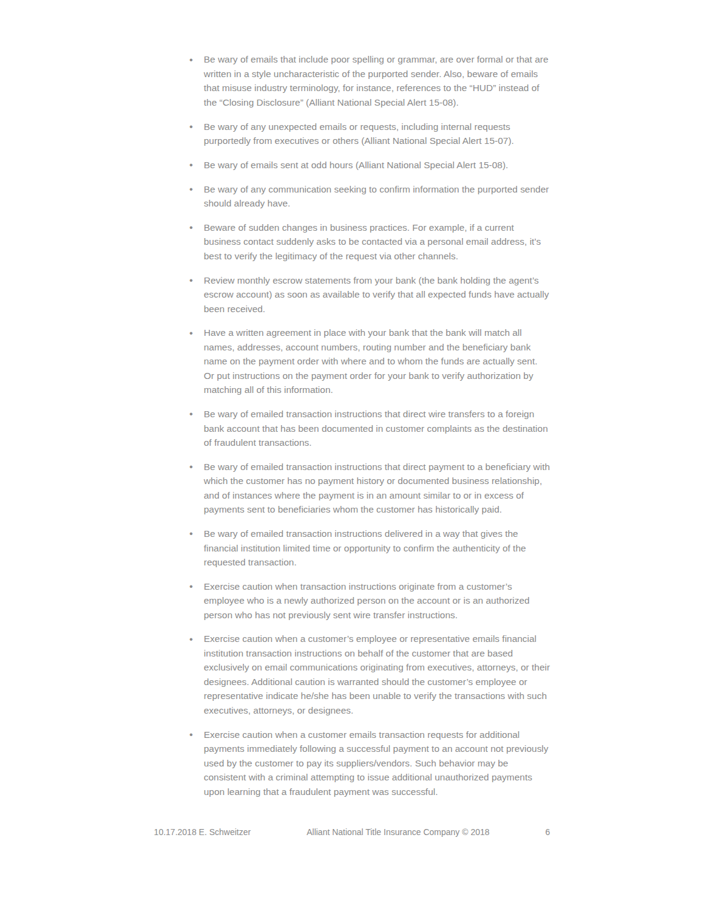Be wary of emails that include poor spelling or grammar, are over formal or that are written in a style uncharacteristic of the purported sender. Also, beware of emails that misuse industry terminology, for instance, references to the “HUD” instead of the “Closing Disclosure” (Alliant National Special Alert 15-08).
Be wary of any unexpected emails or requests, including internal requests purportedly from executives or others (Alliant National Special Alert 15-07).
Be wary of emails sent at odd hours (Alliant National Special Alert 15-08).
Be wary of any communication seeking to confirm information the purported sender should already have.
Beware of sudden changes in business practices. For example, if a current business contact suddenly asks to be contacted via a personal email address, it’s best to verify the legitimacy of the request via other channels.
Review monthly escrow statements from your bank (the bank holding the agent’s escrow account) as soon as available to verify that all expected funds have actually been received.
Have a written agreement in place with your bank that the bank will match all names, addresses, account numbers, routing number and the beneficiary bank name on the payment order with where and to whom the funds are actually sent. Or put instructions on the payment order for your bank to verify authorization by matching all of this information.
Be wary of emailed transaction instructions that direct wire transfers to a foreign bank account that has been documented in customer complaints as the destination of fraudulent transactions.
Be wary of emailed transaction instructions that direct payment to a beneficiary with which the customer has no payment history or documented business relationship, and of instances where the payment is in an amount similar to or in excess of payments sent to beneficiaries whom the customer has historically paid.
Be wary of emailed transaction instructions delivered in a way that gives the financial institution limited time or opportunity to confirm the authenticity of the requested transaction.
Exercise caution when transaction instructions originate from a customer’s employee who is a newly authorized person on the account or is an authorized person who has not previously sent wire transfer instructions.
Exercise caution when a customer’s employee or representative emails financial institution transaction instructions on behalf of the customer that are based exclusively on email communications originating from executives, attorneys, or their designees. Additional caution is warranted should the customer’s employee or representative indicate he/she has been unable to verify the transactions with such executives, attorneys, or designees.
Exercise caution when a customer emails transaction requests for additional payments immediately following a successful payment to an account not previously used by the customer to pay its suppliers/vendors. Such behavior may be consistent with a criminal attempting to issue additional unauthorized payments upon learning that a fraudulent payment was successful.
10.17.2018 E. Schweitzer
Alliant National Title Insurance Company © 2018
6